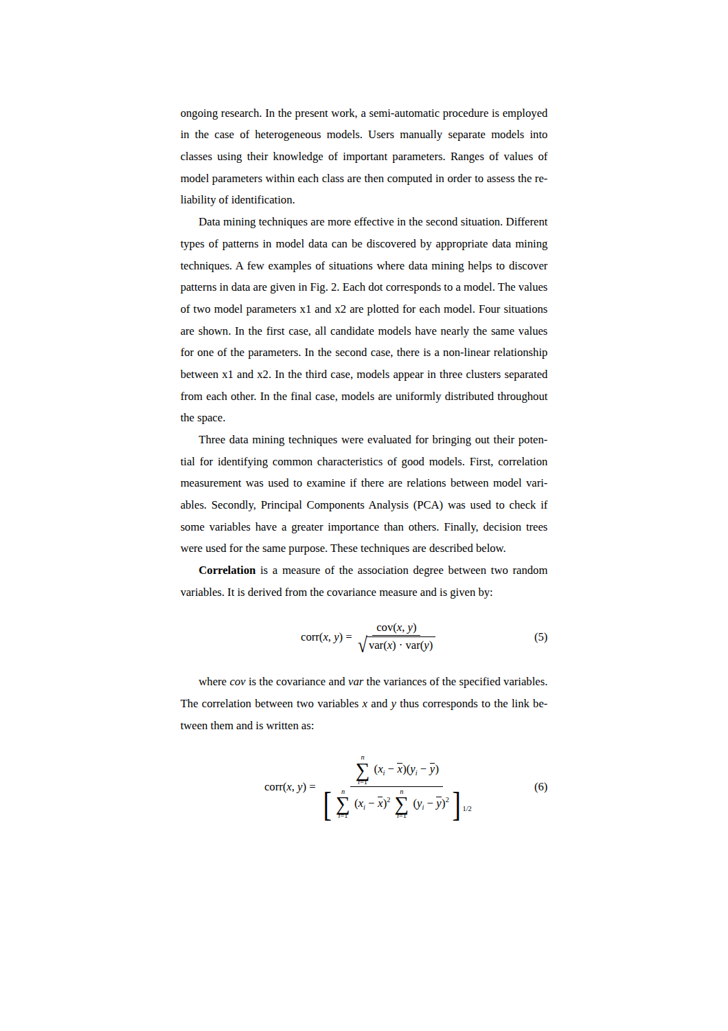ongoing research. In the present work, a semi-automatic procedure is employed in the case of heterogeneous models. Users manually separate models into classes using their knowledge of important parameters. Ranges of values of model parameters within each class are then computed in order to assess the reliability of identification.
Data mining techniques are more effective in the second situation. Different types of patterns in model data can be discovered by appropriate data mining techniques. A few examples of situations where data mining helps to discover patterns in data are given in Fig. 2. Each dot corresponds to a model. The values of two model parameters x1 and x2 are plotted for each model. Four situations are shown. In the first case, all candidate models have nearly the same values for one of the parameters. In the second case, there is a non-linear relationship between x1 and x2. In the third case, models appear in three clusters separated from each other. In the final case, models are uniformly distributed throughout the space.
Three data mining techniques were evaluated for bringing out their potential for identifying common characteristics of good models. First, correlation measurement was used to examine if there are relations between model variables. Secondly, Principal Components Analysis (PCA) was used to check if some variables have a greater importance than others. Finally, decision trees were used for the same purpose. These techniques are described below.
Correlation is a measure of the association degree between two random variables. It is derived from the covariance measure and is given by:
corr(x, y) = cov(x, y) √ var(x) · var(y)
(5)
where cov is the covariance and var the variances of the specified variables. The correlation between two variables x and y thus corresponds to the link between them and is written as:
corr(x, y) = n ∑ i=1 (xi − x)(yi − y) [ n ∑ i=1 (xi − x)2 n ∑ i=1 (yi − y)2 ] 1/2
(6)